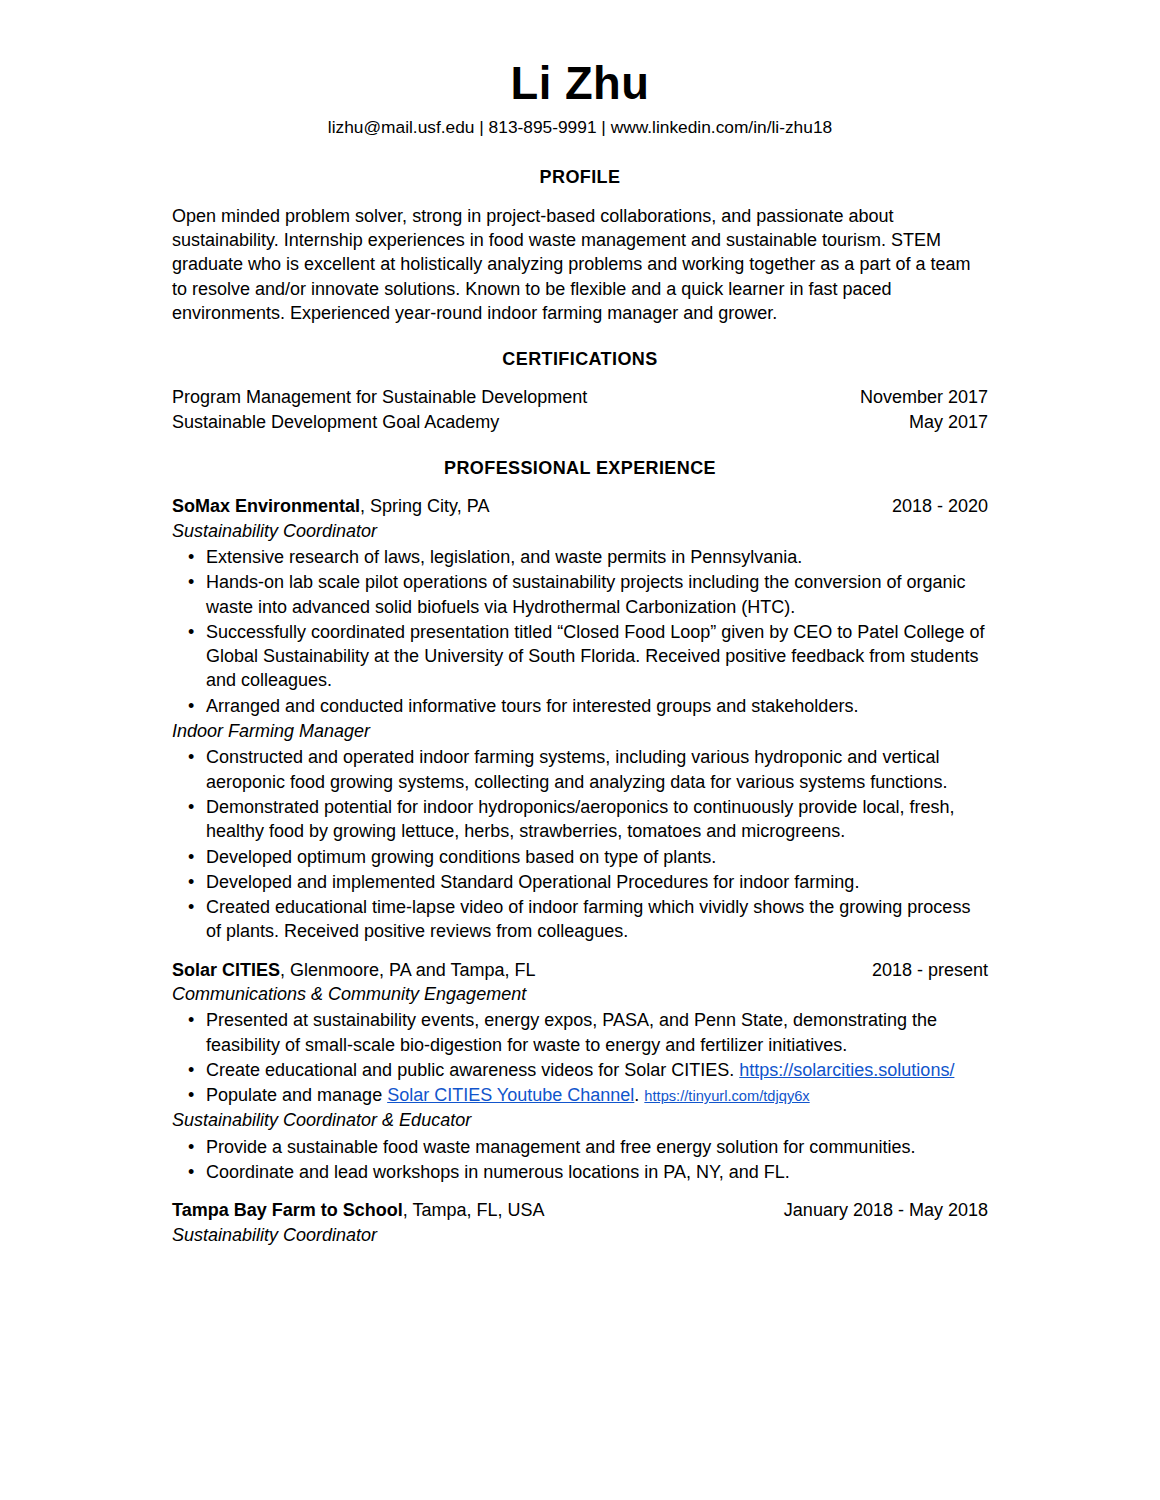Li Zhu
lizhu@mail.usf.edu | 813-895-9991 | www.linkedin.com/in/li-zhu18
PROFILE
Open minded problem solver, strong in project-based collaborations, and passionate about sustainability. Internship experiences in food waste management and sustainable tourism. STEM graduate who is excellent at holistically analyzing problems and working together as a part of a team to resolve and/or innovate solutions. Known to be flexible and a quick learner in fast paced environments. Experienced year-round indoor farming manager and grower.
CERTIFICATIONS
| Program Management for Sustainable Development | November 2017 |
| Sustainable Development Goal Academy | May 2017 |
PROFESSIONAL EXPERIENCE
SoMax Environmental, Spring City, PA 2018 - 2020
Sustainability Coordinator
Extensive research of laws, legislation, and waste permits in Pennsylvania.
Hands-on lab scale pilot operations of sustainability projects including the conversion of organic waste into advanced solid biofuels via Hydrothermal Carbonization (HTC).
Successfully coordinated presentation titled “Closed Food Loop” given by CEO to Patel College of Global Sustainability at the University of South Florida. Received positive feedback from students and colleagues.
Arranged and conducted informative tours for interested groups and stakeholders.
Indoor Farming Manager
Constructed and operated indoor farming systems, including various hydroponic and vertical aeroponic food growing systems, collecting and analyzing data for various systems functions.
Demonstrated potential for indoor hydroponics/aeroponics to continuously provide local, fresh, healthy food by growing lettuce, herbs, strawberries, tomatoes and microgreens.
Developed optimum growing conditions based on type of plants.
Developed and implemented Standard Operational Procedures for indoor farming.
Created educational time-lapse video of indoor farming which vividly shows the growing process of plants. Received positive reviews from colleagues.
Solar CITIES, Glenmoore, PA and Tampa, FL 2018 - present
Communications & Community Engagement
Presented at sustainability events, energy expos, PASA, and Penn State, demonstrating the feasibility of small-scale bio-digestion for waste to energy and fertilizer initiatives.
Create educational and public awareness videos for Solar CITIES. https://solarcities.solutions/
Populate and manage Solar CITIES Youtube Channel. https://tinyurl.com/tdjqy6x
Sustainability Coordinator & Educator
Provide a sustainable food waste management and free energy solution for communities.
Coordinate and lead workshops in numerous locations in PA, NY, and FL.
Tampa Bay Farm to School, Tampa, FL, USA January 2018 - May 2018
Sustainability Coordinator